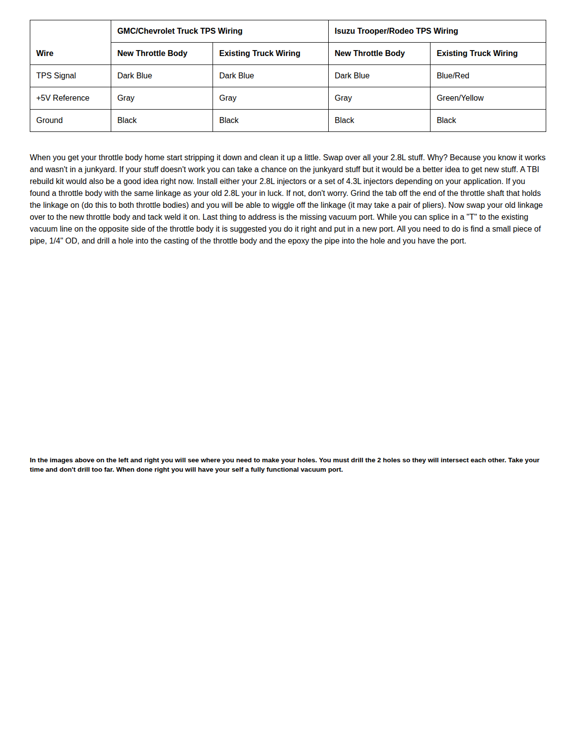| Wire | GMC/Chevrolet Truck TPS Wiring | Isuzu Trooper/Rodeo TPS Wiring |
| --- | --- | --- |
| New Throttle Body | Existing Truck Wiring | New Throttle Body | Existing Truck Wiring |
| TPS Signal | Dark Blue | Dark Blue | Dark Blue | Blue/Red |
| +5V Reference | Gray | Gray | Gray | Green/Yellow |
| Ground | Black | Black | Black | Black |
When you get your throttle body home start stripping it down and clean it up a little. Swap over all your 2.8L stuff. Why? Because you know it works and wasn't in a junkyard. If your stuff doesn't work you can take a chance on the junkyard stuff but it would be a better idea to get new stuff. A TBI rebuild kit would also be a good idea right now. Install either your 2.8L injectors or a set of 4.3L injectors depending on your application. If you found a throttle body with the same linkage as your old 2.8L your in luck. If not, don't worry. Grind the tab off the end of the throttle shaft that holds the linkage on (do this to both throttle bodies) and you will be able to wiggle off the linkage (it may take a pair of pliers). Now swap your old linkage over to the new throttle body and tack weld it on. Last thing to address is the missing vacuum port. While you can splice in a "T" to the existing vacuum line on the opposite side of the throttle body it is suggested you do it right and put in a new port. All you need to do is find a small piece of pipe, 1/4" OD, and drill a hole into the casting of the throttle body and the epoxy the pipe into the hole and you have the port.
In the images above on the left and right you will see where you need to make your holes. You must drill the 2 holes so they will intersect each other. Take your time and don't drill too far. When done right you will have your self a fully functional vacuum port.